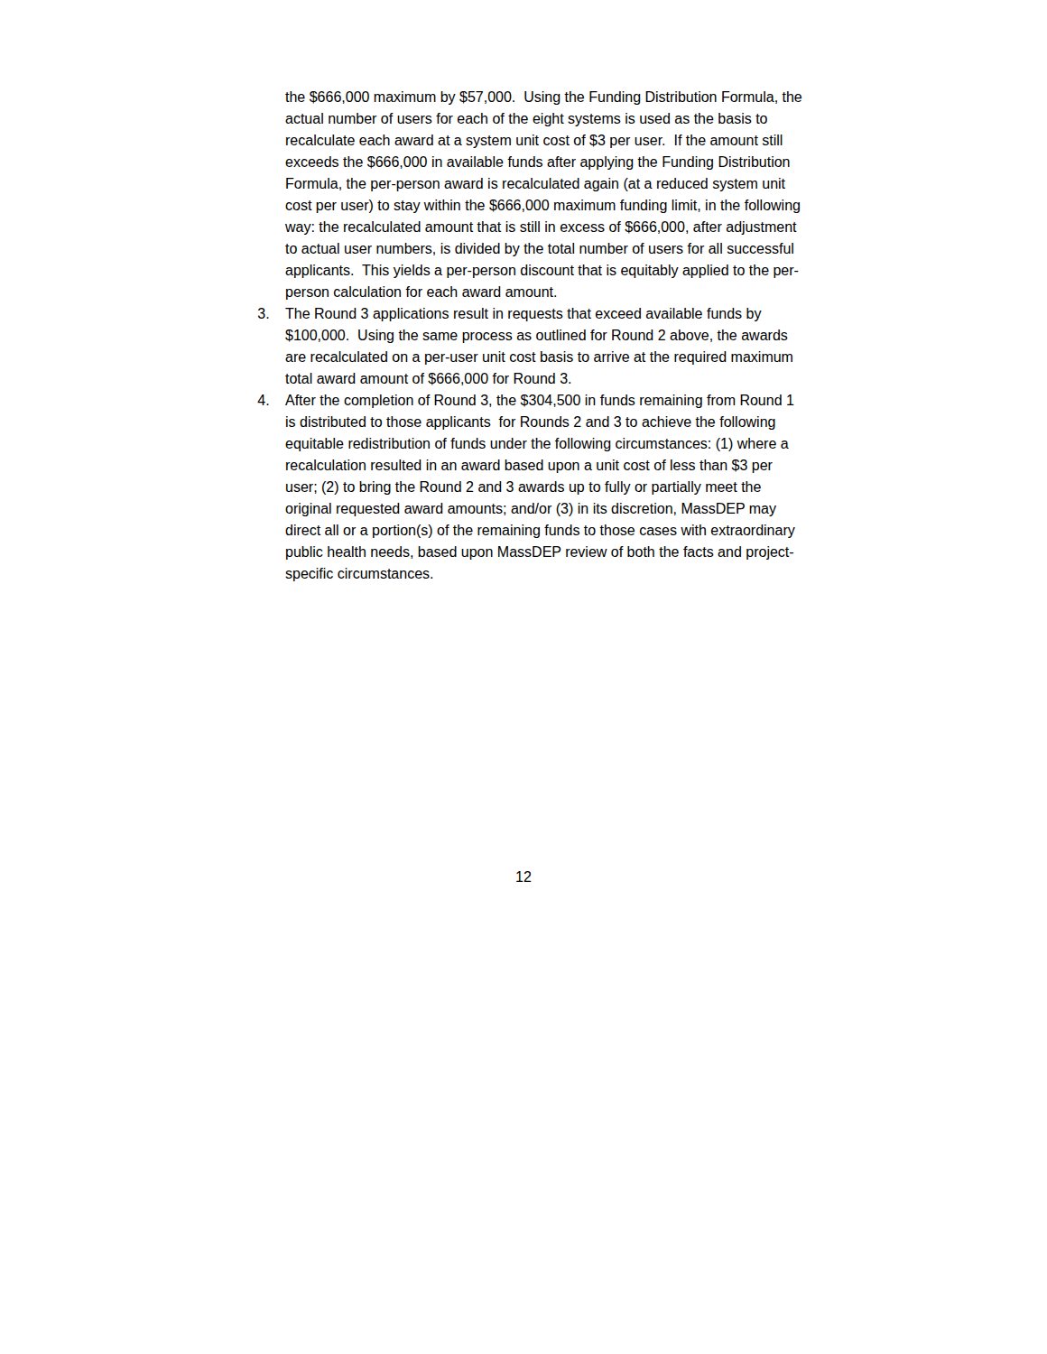the $666,000 maximum by $57,000. Using the Funding Distribution Formula, the actual number of users for each of the eight systems is used as the basis to recalculate each award at a system unit cost of $3 per user. If the amount still exceeds the $666,000 in available funds after applying the Funding Distribution Formula, the per-person award is recalculated again (at a reduced system unit cost per user) to stay within the $666,000 maximum funding limit, in the following way: the recalculated amount that is still in excess of $666,000, after adjustment to actual user numbers, is divided by the total number of users for all successful applicants. This yields a per-person discount that is equitably applied to the per-person calculation for each award amount.
The Round 3 applications result in requests that exceed available funds by $100,000. Using the same process as outlined for Round 2 above, the awards are recalculated on a per-user unit cost basis to arrive at the required maximum total award amount of $666,000 for Round 3.
After the completion of Round 3, the $304,500 in funds remaining from Round 1 is distributed to those applicants for Rounds 2 and 3 to achieve the following equitable redistribution of funds under the following circumstances: (1) where a recalculation resulted in an award based upon a unit cost of less than $3 per user; (2) to bring the Round 2 and 3 awards up to fully or partially meet the original requested award amounts; and/or (3) in its discretion, MassDEP may direct all or a portion(s) of the remaining funds to those cases with extraordinary public health needs, based upon MassDEP review of both the facts and project-specific circumstances.
12